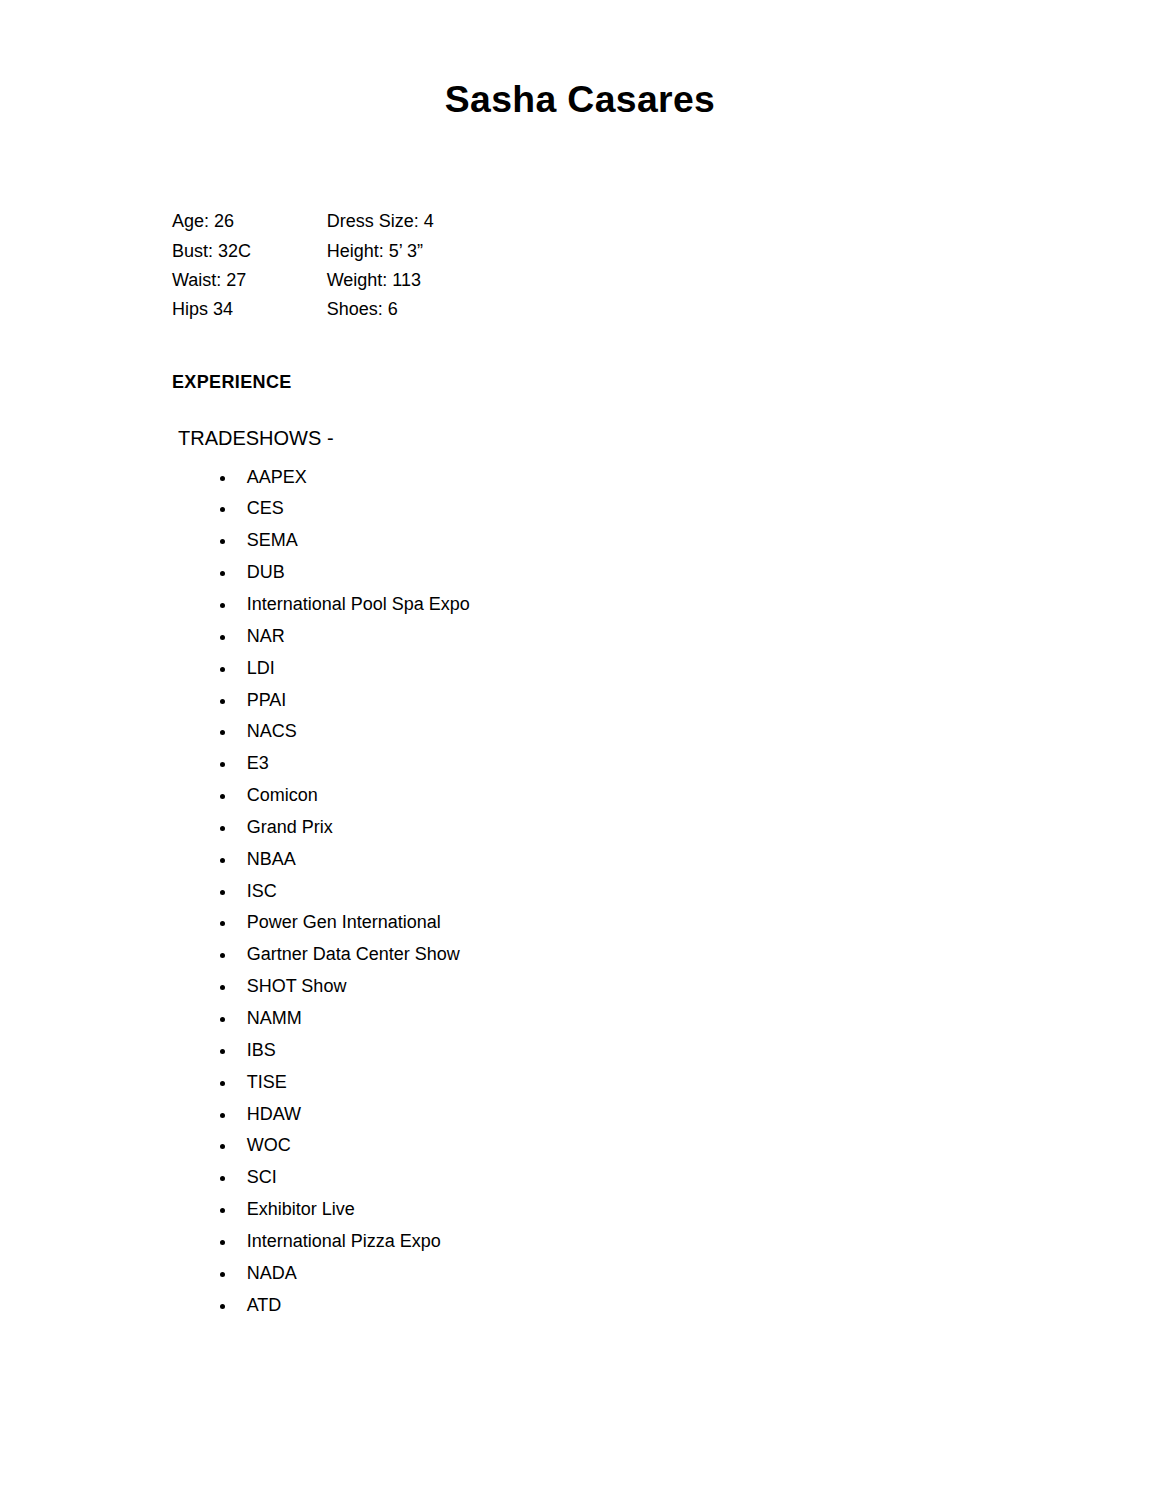Sasha Casares
| Age: 26 | Dress Size: 4 |
| Bust: 32C | Height: 5’ 3” |
| Waist: 27 | Weight: 113 |
| Hips 34 | Shoes: 6 |
EXPERIENCE
TRADESHOWS -
AAPEX
CES
SEMA
DUB
International Pool Spa Expo
NAR
LDI
PPAI
NACS
E3
Comicon
Grand Prix
NBAA
ISC
Power Gen International
Gartner Data Center Show
SHOT Show
NAMM
IBS
TISE
HDAW
WOC
SCI
Exhibitor Live
International Pizza Expo
NADA
ATD